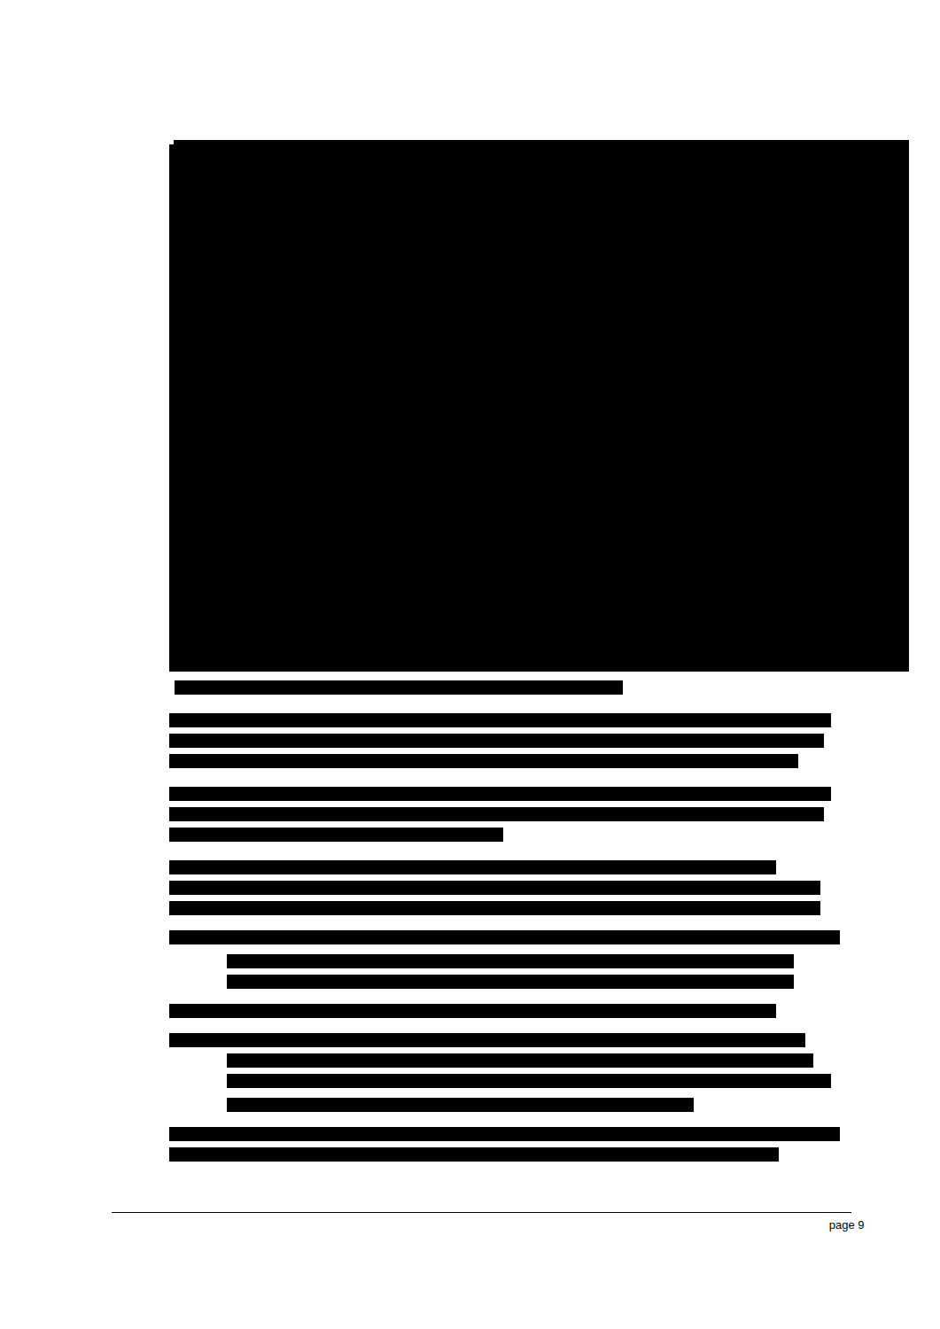page 9